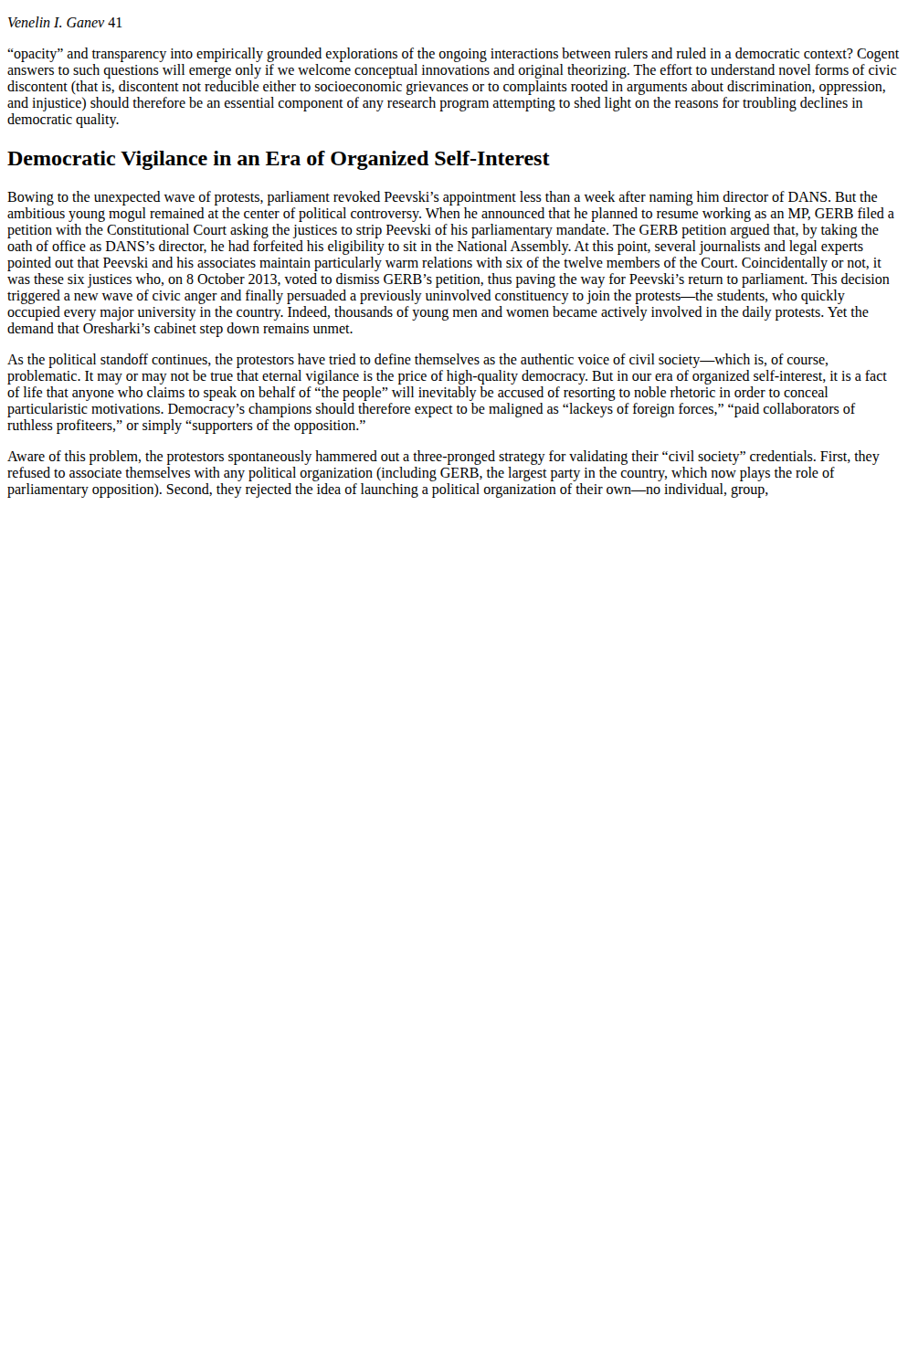Venelin I. Ganev 41
“opacity” and transparency into empirically grounded explorations of the ongoing interactions between rulers and ruled in a democratic context? Cogent answers to such questions will emerge only if we welcome conceptual innovations and original theorizing. The effort to understand novel forms of civic discontent (that is, discontent not reducible either to socioeconomic grievances or to complaints rooted in arguments about discrimination, oppression, and injustice) should therefore be an essential component of any research program attempting to shed light on the reasons for troubling declines in democratic quality.
Democratic Vigilance in an Era of Organized Self-Interest
Bowing to the unexpected wave of protests, parliament revoked Peevski’s appointment less than a week after naming him director of DANS. But the ambitious young mogul remained at the center of political controversy. When he announced that he planned to resume working as an MP, GERB filed a petition with the Constitutional Court asking the justices to strip Peevski of his parliamentary mandate. The GERB petition argued that, by taking the oath of office as DANS’s director, he had forfeited his eligibility to sit in the National Assembly. At this point, several journalists and legal experts pointed out that Peevski and his associates maintain particularly warm relations with six of the twelve members of the Court. Coincidentally or not, it was these six justices who, on 8 October 2013, voted to dismiss GERB’s petition, thus paving the way for Peevski’s return to parliament. This decision triggered a new wave of civic anger and finally persuaded a previously uninvolved constituency to join the protests—the students, who quickly occupied every major university in the country. Indeed, thousands of young men and women became actively involved in the daily protests. Yet the demand that Oresharki’s cabinet step down remains unmet.
As the political standoff continues, the protestors have tried to define themselves as the authentic voice of civil society—which is, of course, problematic. It may or may not be true that eternal vigilance is the price of high-quality democracy. But in our era of organized self-interest, it is a fact of life that anyone who claims to speak on behalf of “the people” will inevitably be accused of resorting to noble rhetoric in order to conceal particularistic motivations. Democracy’s champions should therefore expect to be maligned as “lackeys of foreign forces,” “paid collaborators of ruthless profiteers,” or simply “supporters of the opposition.”
Aware of this problem, the protestors spontaneously hammered out a three-pronged strategy for validating their “civil society” credentials. First, they refused to associate themselves with any political organization (including GERB, the largest party in the country, which now plays the role of parliamentary opposition). Second, they rejected the idea of launching a political organization of their own—no individual, group,